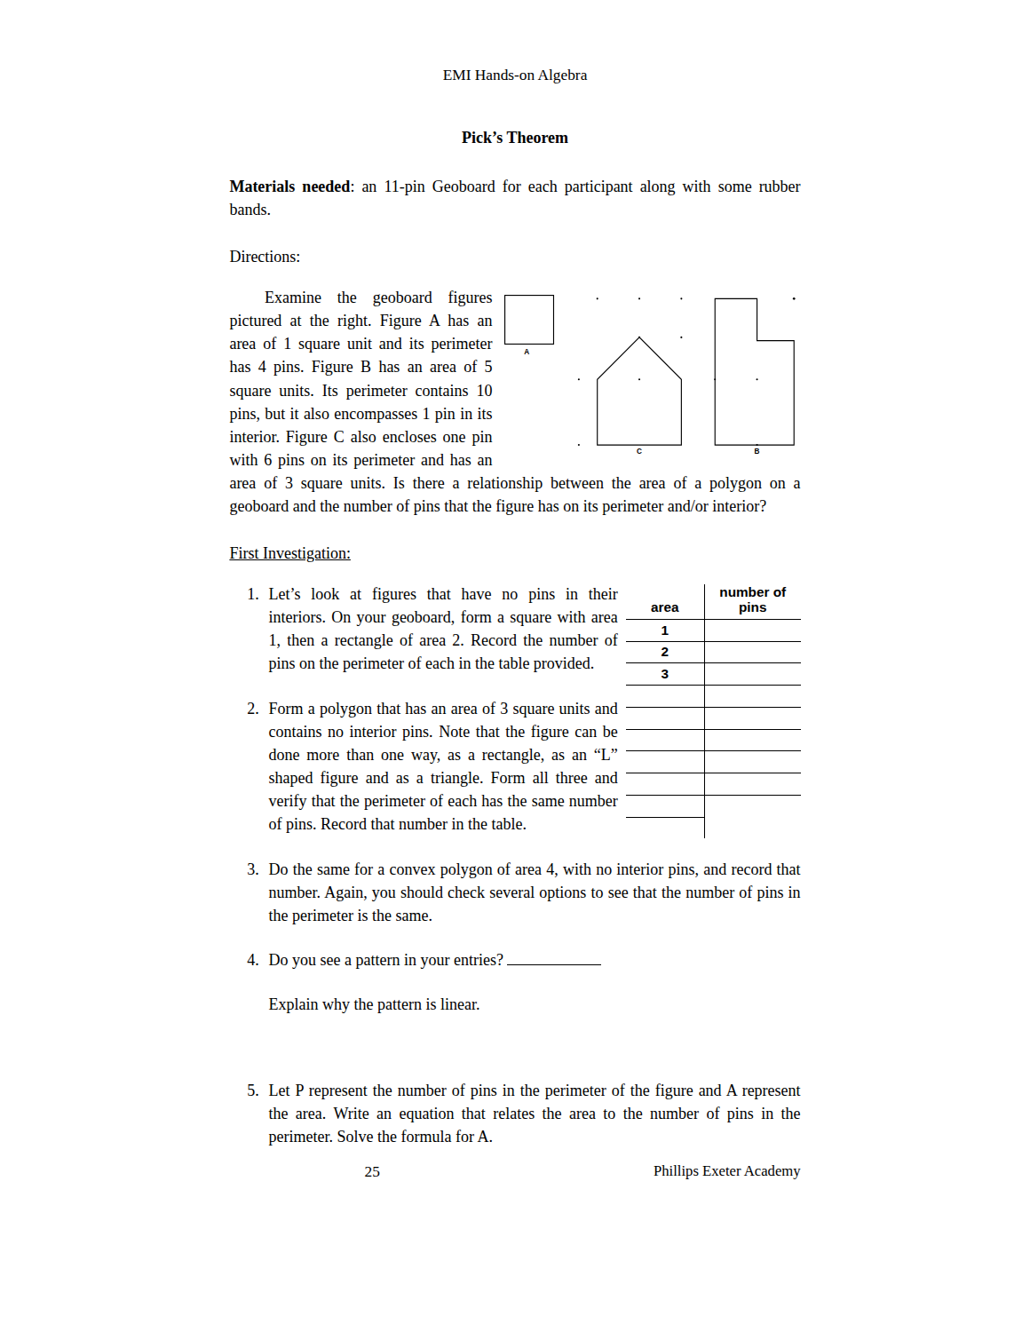EMI Hands-on Algebra
Pick’s Theorem
Materials needed: an 11-pin Geoboard for each participant along with some rubber bands.
Directions:
A C B
Examine the geoboard figures pictured at the right. Figure A has an area of 1 square unit and its perimeter has 4 pins. Figure B has an area of 5 square units. Its perimeter contains 10 pins, but it also encompasses 1 pin in its interior. Figure C also encloses one pin with 6 pins on its perimeter and has an area of 3 square units. Is there a relationship between the area of a polygon on a geoboard and the number of pins that the figure has on its perimeter and/or interior?
First Investigation:
| area | number of pins |
| --- | --- |
| 1 | |
| 2 | |
| 3 | |
Let’s look at figures that have no pins in their interiors. On your geoboard, form a square with area 1, then a rectangle of area 2. Record the number of pins on the perimeter of each in the table provided.
Form a polygon that has an area of 3 square units and contains no interior pins. Note that the figure can be done more than one way, as a rectangle, as an “L” shaped figure and as a triangle. Form all three and verify that the perimeter of each has the same number of pins. Record that number in the table.
Do the same for a convex polygon of area 4, with no interior pins, and record that number. Again, you should check several options to see that the number of pins in the perimeter is the same.
Do you see a pattern in your entries?
Explain why the pattern is linear.
Let P represent the number of pins in the perimeter of the figure and A represent the area. Write an equation that relates the area to the number of pins in the perimeter. Solve the formula for A.
25 Phillips Exeter Academy